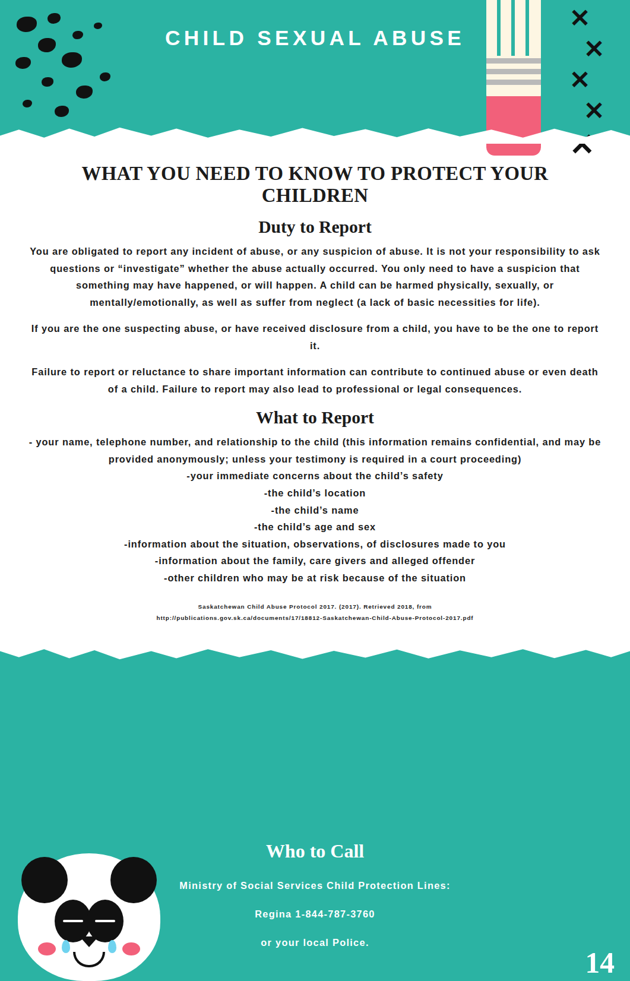✕ ✕ ✕ ✕ ✕
Child Sexual Abuse
What you need to know to protect your children
Duty to Report
You are obligated to report any incident of abuse, or any suspicion of abuse. It is not your responsibility to ask questions or “investigate” whether the abuse actually occurred. You only need to have a suspicion that something may have happened, or will happen. A child can be harmed physically, sexually, or mentally/emotionally, as well as suffer from neglect (a lack of basic necessities for life).
If you are the one suspecting abuse, or have received disclosure from a child, you have to be the one to report it.
Failure to report or reluctance to share important information can contribute to continued abuse or even death of a child. Failure to report may also lead to professional or legal consequences.
What to Report
- your name, telephone number, and relationship to the child (this information remains confidential, and may be provided anonymously; unless your testimony is required in a court proceeding)
-your immediate concerns about the child’s safety
-the child’s location
-the child’s name
-the child’s age and sex
-information about the situation, observations, of disclosures made to you
-information about the family, care givers and alleged offender
-other children who may be at risk because of the situation
Saskatchewan Child Abuse Protocol 2017. (2017). Retrieved 2018, from
http://publications.gov.sk.ca/documents/17/18812-Saskatchewan-Child-Abuse-Protocol-2017.pdf
Who to Call
Ministry of Social Services Child Protection Lines:
Regina 1-844-787-3760
or your local Police.
14